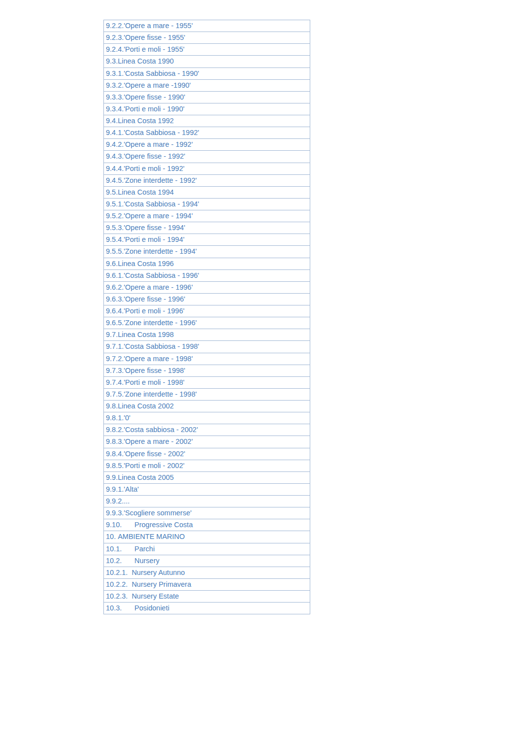| 9.2.2.'Opere a mare - 1955' |
| 9.2.3.'Opere fisse - 1955' |
| 9.2.4.'Porti e moli - 1955' |
| 9.3.Linea Costa 1990 |
| 9.3.1.'Costa Sabbiosa - 1990' |
| 9.3.2.'Opere a mare -1990' |
| 9.3.3.'Opere fisse - 1990' |
| 9.3.4.'Porti e moli - 1990' |
| 9.4.Linea Costa 1992 |
| 9.4.1.'Costa Sabbiosa - 1992' |
| 9.4.2.'Opere a mare - 1992' |
| 9.4.3.'Opere fisse - 1992' |
| 9.4.4.'Porti e moli - 1992' |
| 9.4.5.'Zone interdette - 1992' |
| 9.5.Linea Costa 1994 |
| 9.5.1.'Costa Sabbiosa - 1994' |
| 9.5.2.'Opere a mare - 1994' |
| 9.5.3.'Opere fisse - 1994' |
| 9.5.4.'Porti e moli - 1994' |
| 9.5.5.'Zone interdette - 1994' |
| 9.6.Linea Costa 1996 |
| 9.6.1.'Costa Sabbiosa - 1996' |
| 9.6.2.'Opere a mare - 1996' |
| 9.6.3.'Opere fisse - 1996' |
| 9.6.4.'Porti e moli - 1996' |
| 9.6.5.'Zone interdette - 1996' |
| 9.7.Linea Costa 1998 |
| 9.7.1.'Costa Sabbiosa - 1998' |
| 9.7.2.'Opere a mare - 1998' |
| 9.7.3.'Opere fisse - 1998' |
| 9.7.4.'Porti e moli - 1998' |
| 9.7.5.'Zone interdette - 1998' |
| 9.8.Linea Costa 2002 |
| 9.8.1.'0' |
| 9.8.2.'Costa sabbiosa - 2002' |
| 9.8.3.'Opere a mare - 2002' |
| 9.8.4.'Opere fisse - 2002' |
| 9.8.5.'Porti e moli - 2002' |
| 9.9.Linea Costa 2005 |
| 9.9.1.'Alta' |
| 9.9.2.... |
| 9.9.3.'Scogliere sommerse' |
| 9.10. Progressive Costa |
| 10. AMBIENTE MARINO |
| 10.1. Parchi |
| 10.2. Nursery |
| 10.2.1. Nursery Autunno |
| 10.2.2. Nursery Primavera |
| 10.2.3. Nursery Estate |
| 10.3. Posidonieti |